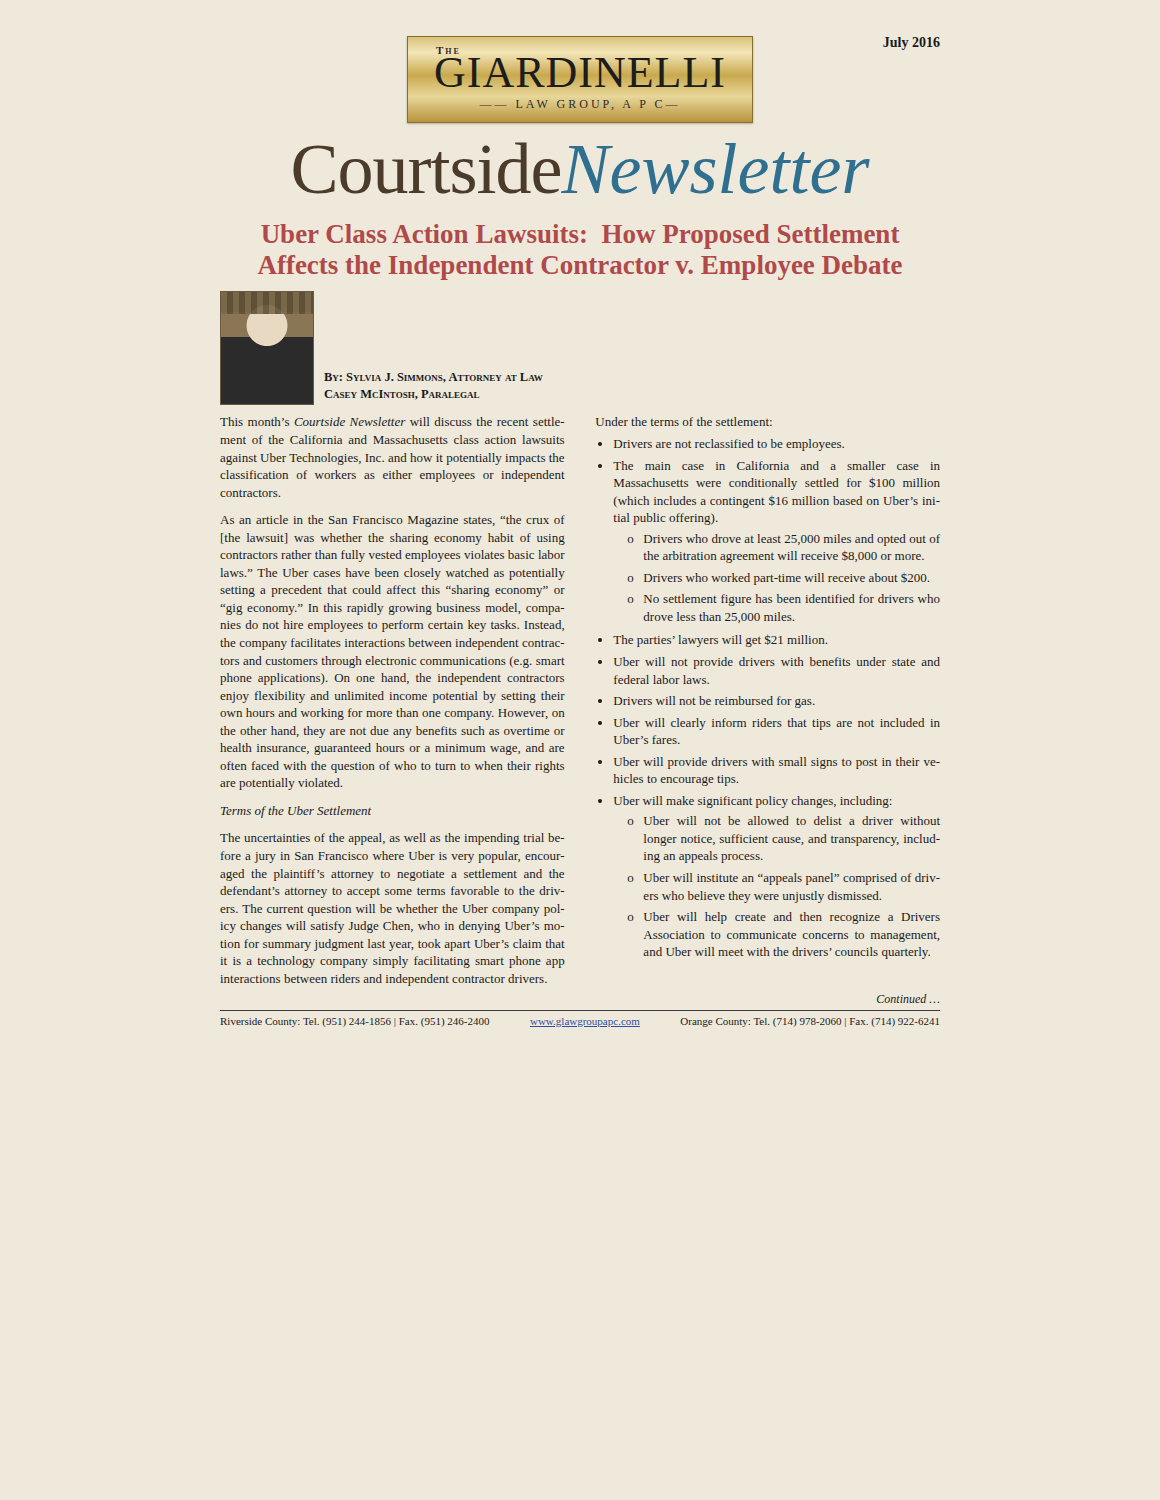July 2016
The
GIARDINELLI
—— LAW GROUP, A P C—
Courtside Newsletter
Uber Class Action Lawsuits: How Proposed Settlement Affects the Independent Contractor v. Employee Debate
By: Sylvia J. Simmons, Attorney at Law Casey McIntosh, Paralegal
This month’s Courtside Newsletter will discuss the recent settlement of the California and Massachusetts class action lawsuits against Uber Technologies, Inc. and how it potentially impacts the classification of workers as either employees or independent contractors.
As an article in the San Francisco Magazine states, “the crux of [the lawsuit] was whether the sharing economy habit of using contractors rather than fully vested employees violates basic labor laws.” The Uber cases have been closely watched as potentially setting a precedent that could affect this “sharing economy” or “gig economy.” In this rapidly growing business model, companies do not hire employees to perform certain key tasks. Instead, the company facilitates interactions between independent contractors and customers through electronic communications (e.g. smart phone applications). On one hand, the independent contractors enjoy flexibility and unlimited income potential by setting their own hours and working for more than one company. However, on the other hand, they are not due any benefits such as overtime or health insurance, guaranteed hours or a minimum wage, and are often faced with the question of who to turn to when their rights are potentially violated.
Terms of the Uber Settlement
The uncertainties of the appeal, as well as the impending trial before a jury in San Francisco where Uber is very popular, encouraged the plaintiff’s attorney to negotiate a settlement and the defendant’s attorney to accept some terms favorable to the drivers. The current question will be whether the Uber company policy changes will satisfy Judge Chen, who in denying Uber’s motion for summary judgment last year, took apart Uber’s claim that it is a technology company simply facilitating smart phone app interactions between riders and independent contractor drivers.
Under the terms of the settlement:
Drivers are not reclassified to be employees.
The main case in California and a smaller case in Massachusetts were conditionally settled for $100 million (which includes a contingent $16 million based on Uber’s initial public offering).
Drivers who drove at least 25,000 miles and opted out of the arbitration agreement will receive $8,000 or more.
Drivers who worked part-time will receive about $200.
No settlement figure has been identified for drivers who drove less than 25,000 miles.
The parties’ lawyers will get $21 million.
Uber will not provide drivers with benefits under state and federal labor laws.
Drivers will not be reimbursed for gas.
Uber will clearly inform riders that tips are not included in Uber’s fares.
Uber will provide drivers with small signs to post in their vehicles to encourage tips.
Uber will make significant policy changes, including:
Uber will not be allowed to delist a driver without longer notice, sufficient cause, and transparency, including an appeals process.
Uber will institute an “appeals panel” comprised of drivers who believe they were unjustly dismissed.
Uber will help create and then recognize a Drivers Association to communicate concerns to management, and Uber will meet with the drivers’ councils quarterly.
Continued …
Riverside County: Tel. (951) 244-1856 | Fax. (951) 246-2400 www.glawgroupapc.com Orange County: Tel. (714) 978-2060 | Fax. (714) 922-6241